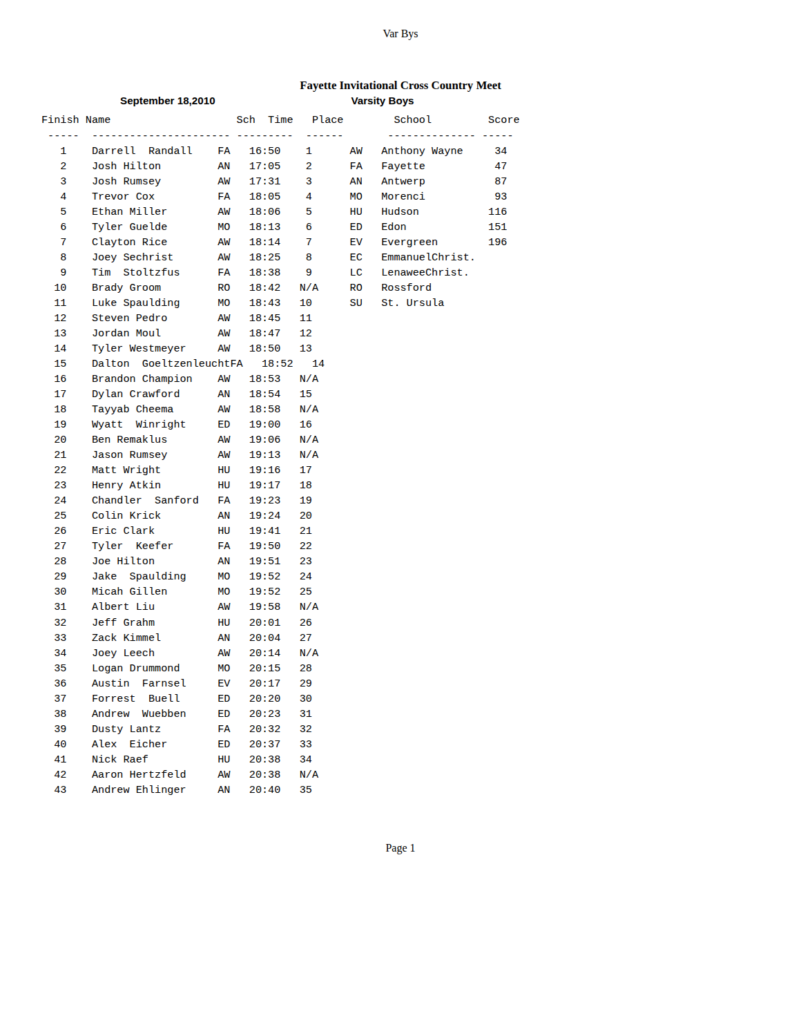Var Bys
Fayette Invitational Cross Country Meet
September 18,2010 Varsity Boys
Finish Name                    Sch  Time   Place        School         Score
 -----  ---------------------- ---------  ------       -------------- -----
   1    Darrell  Randall    FA   16:50    1      AW   Anthony Wayne     34
   2    Josh Hilton         AN   17:05    2      FA   Fayette           47
   3    Josh Rumsey         AW   17:31    3      AN   Antwerp           87
   4    Trevor Cox          FA   18:05    4      MO   Morenci           93
   5    Ethan Miller        AW   18:06    5      HU   Hudson           116
   6    Tyler Guelde        MO   18:13    6      ED   Edon             151
   7    Clayton Rice        AW   18:14    7      EV   Evergreen        196
   8    Joey Sechrist       AW   18:25    8      EC   EmmanuelChrist.
   9    Tim  Stoltzfus      FA   18:38    9      LC   LenaweeChrist.
  10    Brady Groom         RO   18:42   N/A     RO   Rossford
  11    Luke Spaulding      MO   18:43   10      SU   St. Ursula
  12    Steven Pedro        AW   18:45   11
  13    Jordan Moul         AW   18:47   12
  14    Tyler Westmeyer     AW   18:50   13
  15    Dalton  Goeltzenleucht​FA   18:52   14
  16    Brandon Champion    AW   18:53   N/A
  17    Dylan Crawford      AN   18:54   15
  18    Tayyab Cheema       AW   18:58   N/A
  19    Wyatt  Winright     ED   19:00   16
  20    Ben Remaklus        AW   19:06   N/A
  21    Jason Rumsey        AW   19:13   N/A
  22    Matt Wright         HU   19:16   17
  23    Henry Atkin         HU   19:17   18
  24    Chandler  Sanford   FA   19:23   19
  25    Colin Krick         AN   19:24   20
  26    Eric Clark          HU   19:41   21
  27    Tyler  Keefer       FA   19:50   22
  28    Joe Hilton          AN   19:51   23
  29    Jake  Spaulding     MO   19:52   24
  30    Micah Gillen        MO   19:52   25
  31    Albert Liu          AW   19:58   N/A
  32    Jeff Grahm          HU   20:01   26
  33    Zack Kimmel         AN   20:04   27
  34    Joey Leech          AW   20:14   N/A
  35    Logan Drummond      MO   20:15   28
  36    Austin  Farnsel     EV   20:17   29
  37    Forrest  Buell      ED   20:20   30
  38    Andrew  Wuebben     ED   20:23   31
  39    Dusty Lantz         FA   20:32   32
  40    Alex  Eicher        ED   20:37   33
  41    Nick Raef           HU   20:38   34
  42    Aaron Hertzfeld     AW   20:38   N/A
  43    Andrew Ehlinger     AN   20:40   35
Page 1